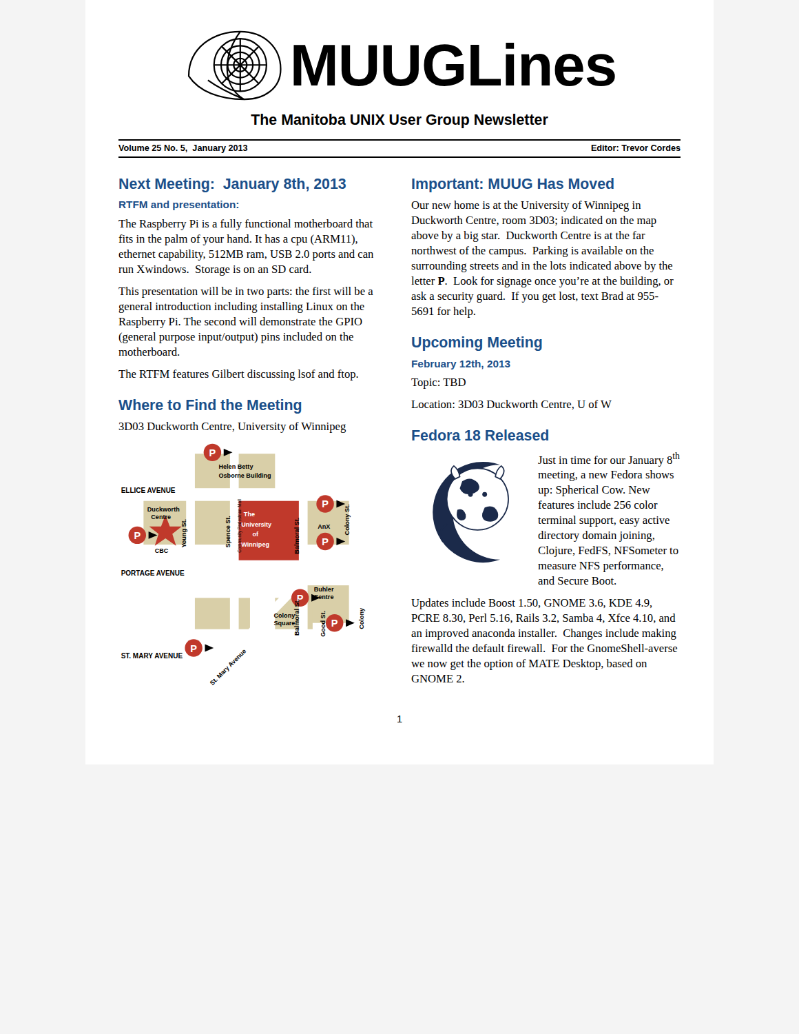MUUGLines
The Manitoba UNIX User Group Newsletter
Volume 25 No. 5, January 2013 Editor: Trevor Cordes
Next Meeting: January 8th, 2013
RTFM and presentation:
The Raspberry Pi is a fully functional motherboard that fits in the palm of your hand. It has a cpu (ARM11), ethernet capability, 512MB ram, USB 2.0 ports and can run Xwindows. Storage is on an SD card.
This presentation will be in two parts: the first will be a general introduction including installing Linux on the Raspberry Pi. The second will demonstrate the GPIO (general purpose input/output) pins included on the motherboard.
The RTFM features Gilbert discussing lsof and ftop.
Where to Find the Meeting
3D03 Duckworth Centre, University of Winnipeg
P P P P P P P Helen Betty Osborne Building ELLICE AVENUE PORTAGE AVENUE ST. MARY AVENUE Duckworth Centre CBC The University of Winnipeg AnX Buhler Centre Colony Square Young St. Spence St. Balmoral St. Colony St. Balmoral St. Good St. Colony St. Mary Avenue Community Pedestrian Mall
Important: MUUG Has Moved
Our new home is at the University of Winnipeg in Duckworth Centre, room 3D03; indicated on the map above by a big star. Duckworth Centre is at the far northwest of the campus. Parking is available on the surrounding streets and in the lots indicated above by the letter P. Look for signage once you’re at the building, or ask a security guard. If you get lost, text Brad at 955-5691 for help.
Upcoming Meeting
February 12th, 2013
Topic: TBD
Location: 3D03 Duckworth Centre, U of W
Fedora 18 Released
Just in time for our January 8th meeting, a new Fedora shows up: Spherical Cow. New features include 256 color terminal support, easy active directory domain joining, Clojure, FedFS, NFSometer to measure NFS performance, and Secure Boot.
Updates include Boost 1.50, GNOME 3.6, KDE 4.9, PCRE 8.30, Perl 5.16, Rails 3.2, Samba 4, Xfce 4.10, and an improved anaconda installer. Changes include making firewalld the default firewall. For the GnomeShell-averse we now get the option of MATE Desktop, based on GNOME 2.
1